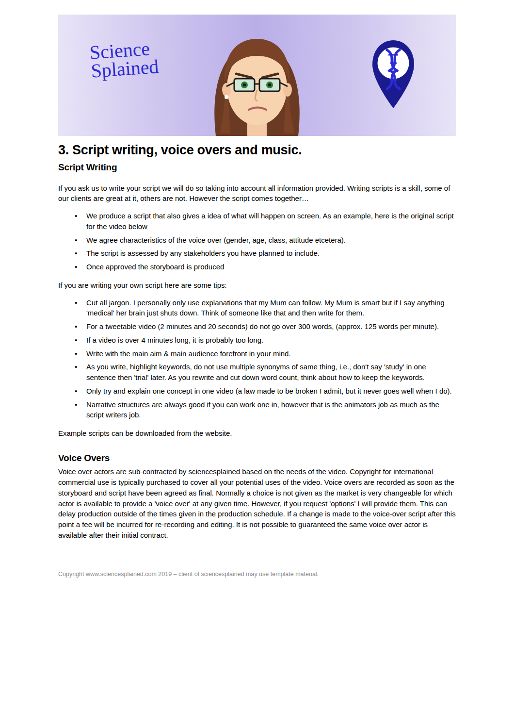Science
Splained
3. Script writing, voice overs and music.
Script Writing
If you ask us to write your script we will do so taking into account all information provided. Writing scripts is a skill, some of our clients are great at it, others are not. However the script comes together…
We produce a script that also gives a idea of what will happen on screen. As an example, here is the original script for the video below
We agree characteristics of the voice over (gender, age, class, attitude etcetera).
The script is assessed by any stakeholders you have planned to include.
Once approved the storyboard is produced
If you are writing your own script here are some tips:
Cut all jargon. I personally only use explanations that my Mum can follow. My Mum is smart but if I say anything 'medical' her brain just shuts down. Think of someone like that and then write for them.
For a tweetable video (2 minutes and 20 seconds) do not go over 300 words, (approx. 125 words per minute).
If a video is over 4 minutes long, it is probably too long.
Write with the main aim & main audience forefront in your mind.
As you write, highlight keywords, do not use multiple synonyms of same thing, i.e., don't say 'study' in one sentence then 'trial' later. As you rewrite and cut down word count, think about how to keep the keywords.
Only try and explain one concept in one video (a law made to be broken I admit, but it never goes well when I do).
Narrative structures are always good if you can work one in, however that is the animators job as much as the script writers job.
Example scripts can be downloaded from the website.
Voice Overs
Voice over actors are sub-contracted by sciencesplained based on the needs of the video. Copyright for international commercial use is typically purchased to cover all your potential uses of the video. Voice overs are recorded as soon as the storyboard and script have been agreed as final. Normally a choice is not given as the market is very changeable for which actor is available to provide a 'voice over' at any given time. However, if you request 'options' I will provide them. This can delay production outside of the times given in the production schedule. If a change is made to the voice-over script after this point a fee will be incurred for re-recording and editing. It is not possible to guaranteed the same voice over actor is available after their initial contract.
Copyright www.sciencesplained.com 2019 – client of sciencesplained may use template material.